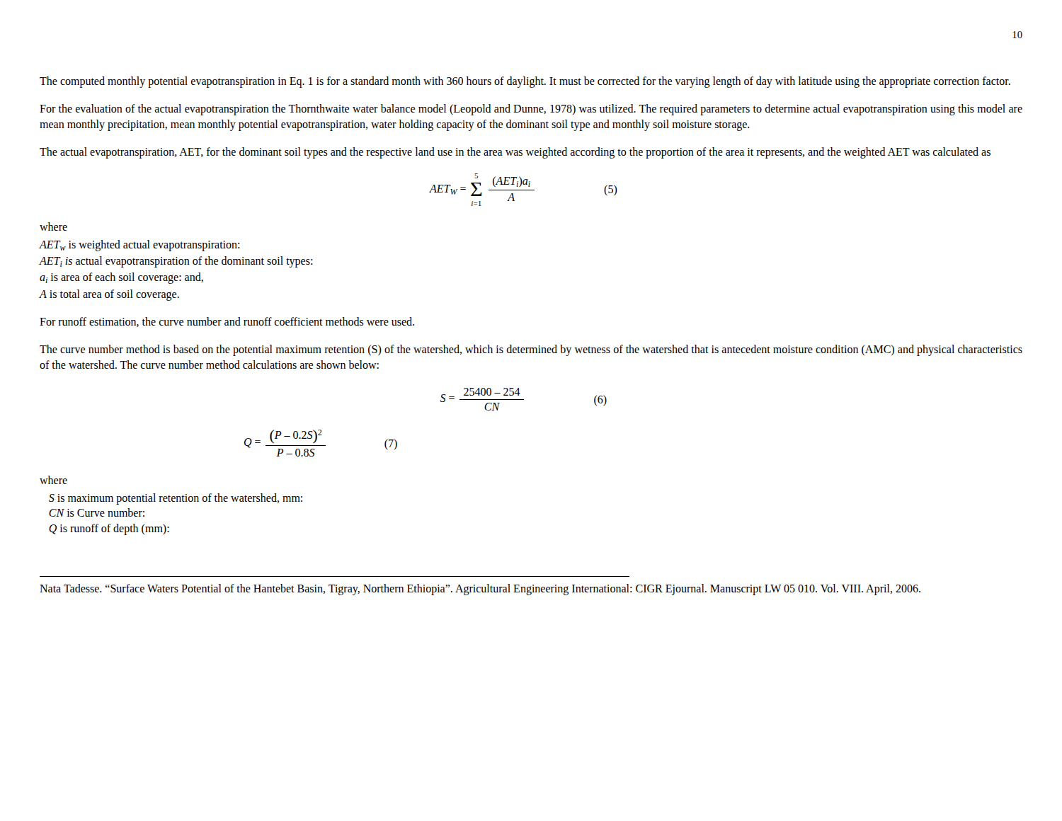10
The computed monthly potential evapotranspiration in Eq. 1 is for a standard month with 360 hours of daylight. It must be corrected for the varying length of day with latitude using the appropriate correction factor.
For the evaluation of the actual evapotranspiration the Thornthwaite water balance model (Leopold and Dunne, 1978) was utilized. The required parameters to determine actual evapotranspiration using this model are mean monthly precipitation, mean monthly potential evapotranspiration, water holding capacity of the dominant soil type and monthly soil moisture storage.
The actual evapotranspiration, AET, for the dominant soil types and the respective land use in the area was weighted according to the proportion of the area it represents, and the weighted AET was calculated as
AETW = 5 Σ i=1 (AETi)ai A (5)
where
AETw is weighted actual evapotranspiration:
AETi is actual evapotranspiration of the dominant soil types:
ai is area of each soil coverage: and,
A is total area of soil coverage.
For runoff estimation, the curve number and runoff coefficient methods were used.
The curve number method is based on the potential maximum retention (S) of the watershed, which is determined by wetness of the watershed that is antecedent moisture condition (AMC) and physical characteristics of the watershed. The curve number method calculations are shown below:
S = 25400 – 254 CN (6)
Q = (P – 0.2S)2 P – 0.8S (7)
where
S is maximum potential retention of the watershed, mm:
CN is Curve number:
Q is runoff of depth (mm):
Nata Tadesse. “Surface Waters Potential of the Hantebet Basin, Tigray, Northern Ethiopia”. Agricultural Engineering International: CIGR Ejournal. Manuscript LW 05 010. Vol. VIII. April, 2006.